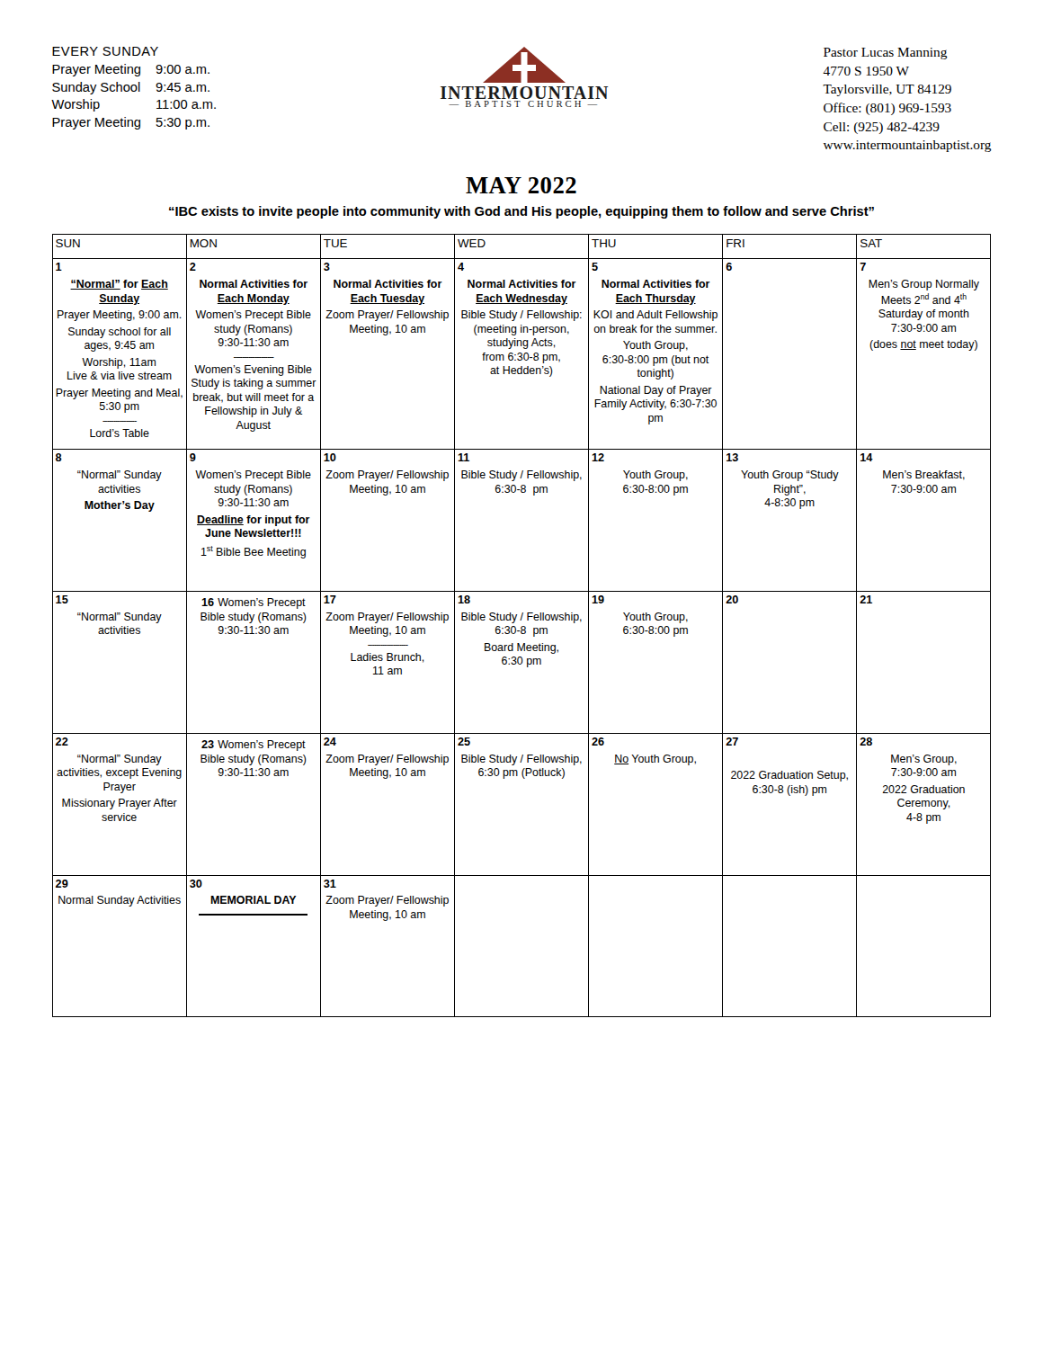EVERY SUNDAY
| Prayer Meeting | 9:00 a.m. |
| Sunday School | 9:45 a.m. |
| Worship | 11:00 a.m. |
| Prayer Meeting | 5:30 p.m. |
INTERMOUNTAIN
BAPTIST CHURCH
Pastor Lucas Manning
4770 S 1950 W
Taylorsville, UT 84129
Office: (801) 969-1593
Cell: (925) 482-4239
www.intermountainbaptist.org
MAY 2022
“IBC exists to invite people into community with God and His people, equipping them to follow and serve Christ”
| SUN | MON | TUE | WED | THU | FRI | SAT |
| --- | --- | --- | --- | --- | --- | --- |
| 1 “Normal” for Each Sunday Prayer Meeting, 9:00 am. Sunday school for all ages, 9:45 am Worship, 11am Live & via live stream Prayer Meeting and Meal, 5:30 pm ---------------- Lord’s Table | 2 Normal Activities for Each Monday Women’s Precept Bible study (Romans) 9:30-11:30 am ------------------- Women’s Evening Bible Study is taking a summer break, but will meet for a Fellowship in July & August | 3 Normal Activities for Each Tuesday Zoom Prayer/ Fellowship Meeting, 10 am | 4 Normal Activities for Each Wednesday Bible Study / Fellowship: (meeting in-person, studying Acts, from 6:30-8 pm, at Hedden’s) | 5 Normal Activities for Each Thursday KOI and Adult Fellowship on break for the summer. Youth Group, 6:30-8:00 pm (but not tonight) National Day of Prayer Family Activity, 6:30-7:30 pm | 6 | 7 Men’s Group Normally Meets 2 nd and 4 th Saturday of month 7:30-9:00 am (does not meet today) |
| 8 “Normal” Sunday activities Mother’s Day | 9 Women’s Precept Bible study (Romans) 9:30-11:30 am Deadline for input for June Newsletter!!! 1 st Bible Bee Meeting | 10 Zoom Prayer/ Fellowship Meeting, 10 am | 11 Bible Study / Fellowship, 6:30-8 pm | 12 Youth Group, 6:30-8:00 pm | 13 Youth Group “Study Right”, 4-8:30 pm | 14 Men’s Breakfast, 7:30-9:00 am |
| 15 “Normal” Sunday activities | 16 Women’s Precept Bible study (Romans) 9:30-11:30 am | 17 Zoom Prayer/ Fellowship Meeting, 10 am ------------------- Ladies Brunch, 11 am | 18 Bible Study / Fellowship, 6:30-8 pm Board Meeting, 6:30 pm | 19 Youth Group, 6:30-8:00 pm | 20 | 21 |
| 22 “Normal” Sunday activities, except Evening Prayer Missionary Prayer After service | 23 Women’s Precept Bible study (Romans) 9:30-11:30 am | 24 Zoom Prayer/ Fellowship Meeting, 10 am | 25 Bible Study / Fellowship, 6:30 pm (Potluck) | 26 No Youth Group, | 27 2022 Graduation Setup, 6:30-8 (ish) pm | 28 Men’s Group, 7:30-9:00 am 2022 Graduation Ceremony, 4-8 pm |
| 29 Normal Sunday Activities | 30 MEMORIAL DAY | 31 Zoom Prayer/ Fellowship Meeting, 10 am | | | | |